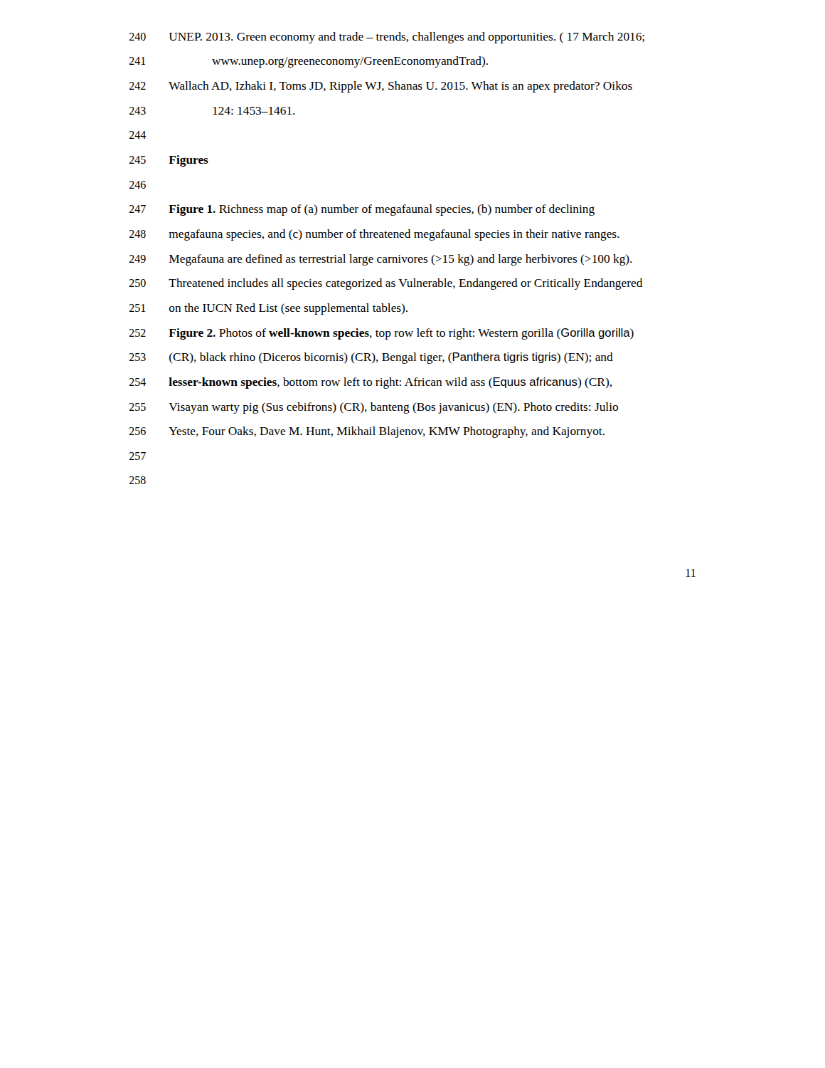240 UNEP. 2013. Green economy and trade – trends, challenges and opportunities. ( 17 March 2016;
241 www.unep.org/greeneconomy/GreenEconomyandTrad).
242 Wallach AD, Izhaki I, Toms JD, Ripple WJ, Shanas U. 2015. What is an apex predator? Oikos
243 124: 1453–1461.
244
245 Figures
246
247 Figure 1. Richness map of (a) number of megafaunal species, (b) number of declining
248 megafauna species, and (c) number of threatened megafaunal species in their native ranges.
249 Megafauna are defined as terrestrial large carnivores (>15 kg) and large herbivores (>100 kg).
250 Threatened includes all species categorized as Vulnerable, Endangered or Critically Endangered
251 on the IUCN Red List (see supplemental tables).
252 Figure 2. Photos of well-known species, top row left to right: Western gorilla (Gorilla gorilla)
253 (CR), black rhino (Diceros bicornis) (CR), Bengal tiger, (Panthera tigris tigris) (EN); and
254 lesser-known species, bottom row left to right: African wild ass (Equus africanus) (CR),
255 Visayan warty pig (Sus cebifrons) (CR), banteng (Bos javanicus) (EN). Photo credits: Julio
256 Yeste, Four Oaks, Dave M. Hunt, Mikhail Blajenov, KMW Photography, and Kajornyot.
257
258
11